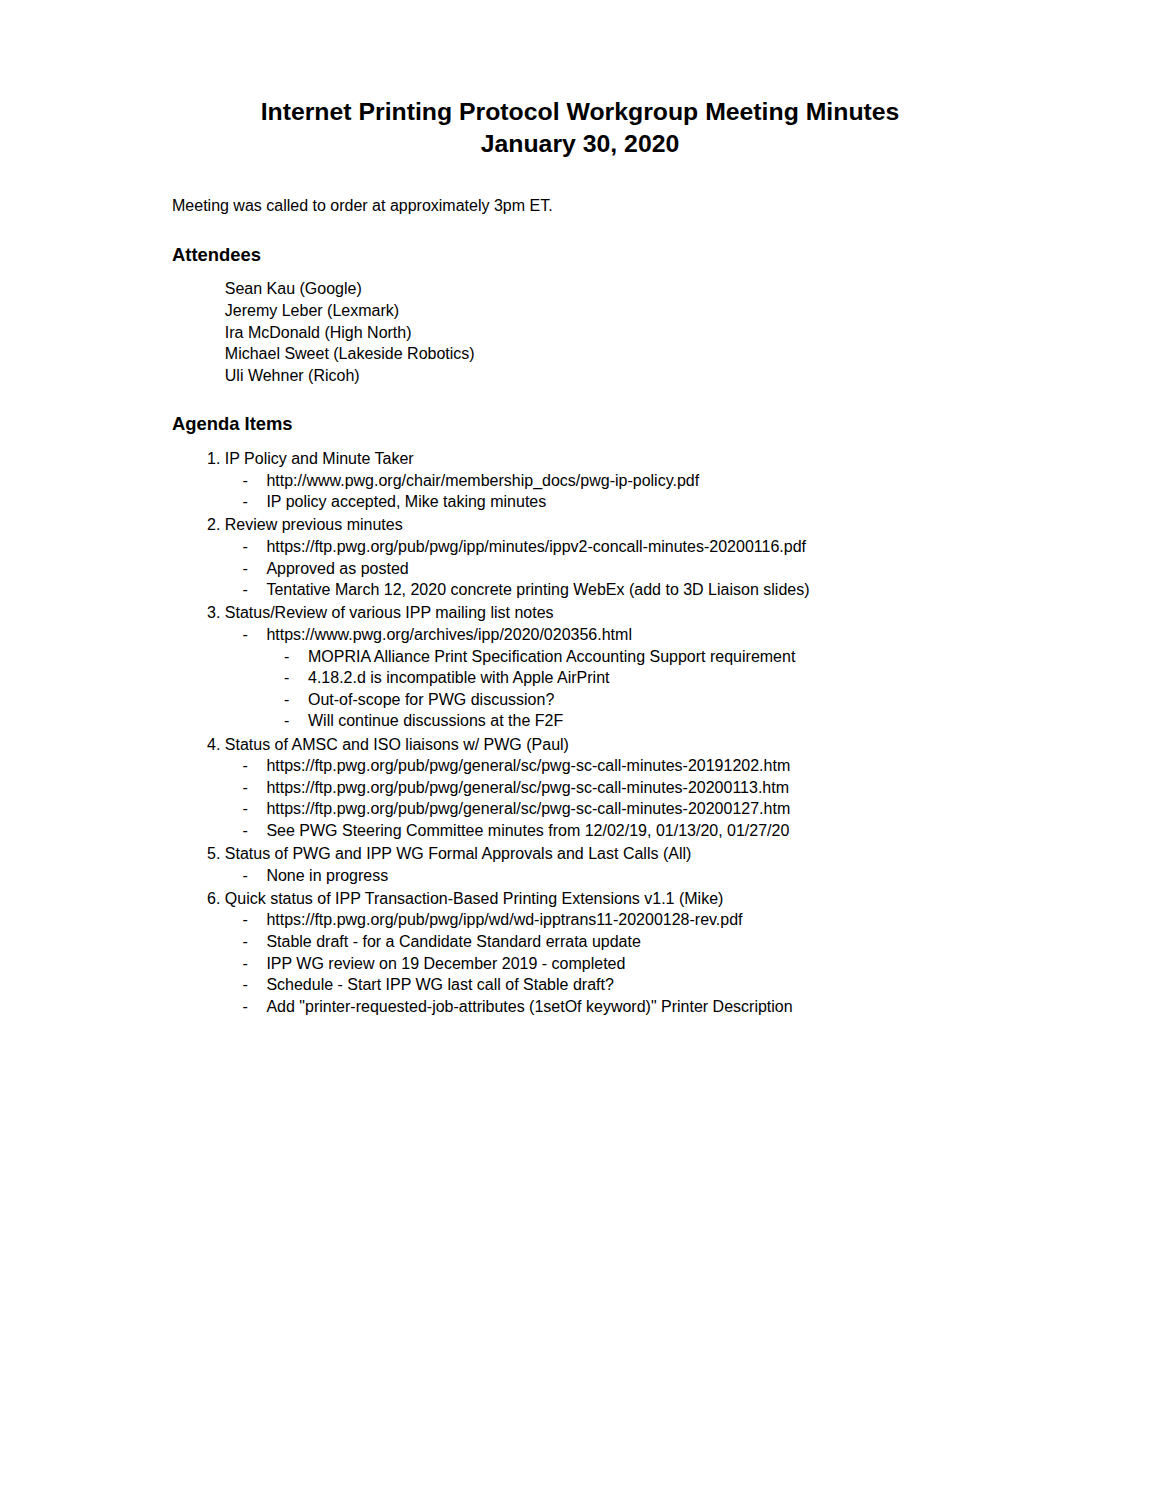Internet Printing Protocol Workgroup Meeting Minutes
January 30, 2020
Meeting was called to order at approximately 3pm ET.
Attendees
Sean Kau (Google)
Jeremy Leber (Lexmark)
Ira McDonald (High North)
Michael Sweet (Lakeside Robotics)
Uli Wehner (Ricoh)
Agenda Items
IP Policy and Minute Taker
http://www.pwg.org/chair/membership_docs/pwg-ip-policy.pdf
IP policy accepted, Mike taking minutes
Review previous minutes
https://ftp.pwg.org/pub/pwg/ipp/minutes/ippv2-concall-minutes-20200116.pdf
Approved as posted
Tentative March 12, 2020 concrete printing WebEx (add to 3D Liaison slides)
Status/Review of various IPP mailing list notes
https://www.pwg.org/archives/ipp/2020/020356.html
MOPRIA Alliance Print Specification Accounting Support requirement
4.18.2.d is incompatible with Apple AirPrint
Out-of-scope for PWG discussion?
Will continue discussions at the F2F
Status of AMSC and ISO liaisons w/ PWG (Paul)
https://ftp.pwg.org/pub/pwg/general/sc/pwg-sc-call-minutes-20191202.htm
https://ftp.pwg.org/pub/pwg/general/sc/pwg-sc-call-minutes-20200113.htm
https://ftp.pwg.org/pub/pwg/general/sc/pwg-sc-call-minutes-20200127.htm
See PWG Steering Committee minutes from 12/02/19, 01/13/20, 01/27/20
Status of PWG and IPP WG Formal Approvals and Last Calls (All)
None in progress
Quick status of IPP Transaction-Based Printing Extensions v1.1 (Mike)
https://ftp.pwg.org/pub/pwg/ipp/wd/wd-ipptrans11-20200128-rev.pdf
Stable draft - for a Candidate Standard errata update
IPP WG review on 19 December 2019 - completed
Schedule - Start IPP WG last call of Stable draft?
Add "printer-requested-job-attributes (1setOf keyword)" Printer Description